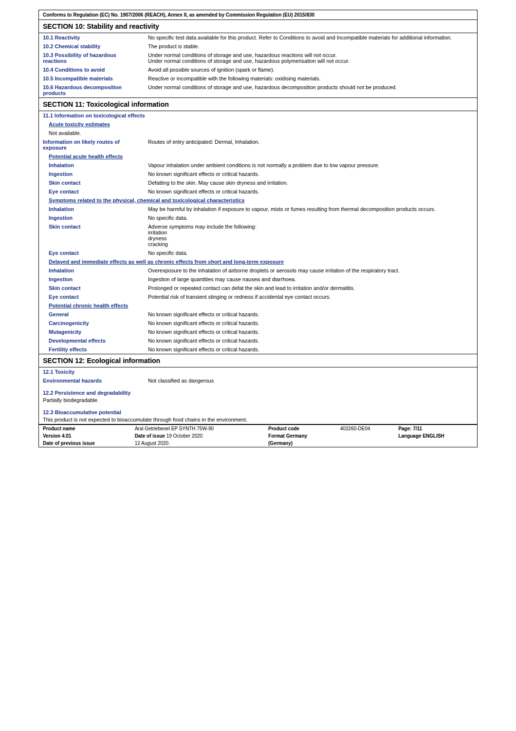Conforms to Regulation (EC) No. 1907/2006 (REACH), Annex II, as amended by Commission Regulation (EU) 2015/830
SECTION 10: Stability and reactivity
| 10.1 Reactivity | No specific test data available for this product. Refer to Conditions to avoid and Incompatible materials for additional information. |
| 10.2 Chemical stability | The product is stable. |
| 10.3 Possibility of hazardous reactions | Under normal conditions of storage and use, hazardous reactions will not occur. Under normal conditions of storage and use, hazardous polymerisation will not occur. |
| 10.4 Conditions to avoid | Avoid all possible sources of ignition (spark or flame). |
| 10.5 Incompatible materials | Reactive or incompatible with the following materials: oxidising materials. |
| 10.6 Hazardous decomposition products | Under normal conditions of storage and use, hazardous decomposition products should not be produced. |
SECTION 11: Toxicological information
| 11.1 Information on toxicological effects |
| Acute toxicity estimates |
| Not available. |
| Information on likely routes of exposure | Routes of entry anticipated: Dermal, Inhalation. |
| Potential acute health effects |
| Inhalation | Vapour inhalation under ambient conditions is not normally a problem due to low vapour pressure. |
| Ingestion | No known significant effects or critical hazards. |
| Skin contact | Defatting to the skin. May cause skin dryness and irritation. |
| Eye contact | No known significant effects or critical hazards. |
| Symptoms related to the physical, chemical and toxicological characteristics |
| Inhalation | May be harmful by inhalation if exposure to vapour, mists or fumes resulting from thermal decomposition products occurs. |
| Ingestion | No specific data. |
| Skin contact | Adverse symptoms may include the following: irritation dryness cracking |
| Eye contact | No specific data. |
| Delayed and immediate effects as well as chronic effects from short and long-term exposure |
| Inhalation | Overexposure to the inhalation of airborne droplets or aerosols may cause irritation of the respiratory tract. |
| Ingestion | Ingestion of large quantities may cause nausea and diarrhoea. |
| Skin contact | Prolonged or repeated contact can defat the skin and lead to irritation and/or dermatitis. |
| Eye contact | Potential risk of transient stinging or redness if accidental eye contact occurs. |
| Potential chronic health effects |
| General | No known significant effects or critical hazards. |
| Carcinogenicity | No known significant effects or critical hazards. |
| Mutagenicity | No known significant effects or critical hazards. |
| Developmental effects | No known significant effects or critical hazards. |
| Fertility effects | No known significant effects or critical hazards. |
SECTION 12: Ecological information
| 12.1 Toxicity |
| Environmental hazards | Not classified as dangerous |
12.2 Persistence and degradability
Partially biodegradable.
12.3 Bioaccumulative potential
This product is not expected to bioaccumulate through food chains in the environment.
| Product name | Aral Getriebeoel EP SYNTH 75W-90 | Product code | 403260-DE04 | Page: 7/11 |
| Version 4.01 | Date of issue 19 October 2020 | Format Germany | | Language ENGLISH |
| Date of previous issue | 12 August 2020. | (Germany) | | |